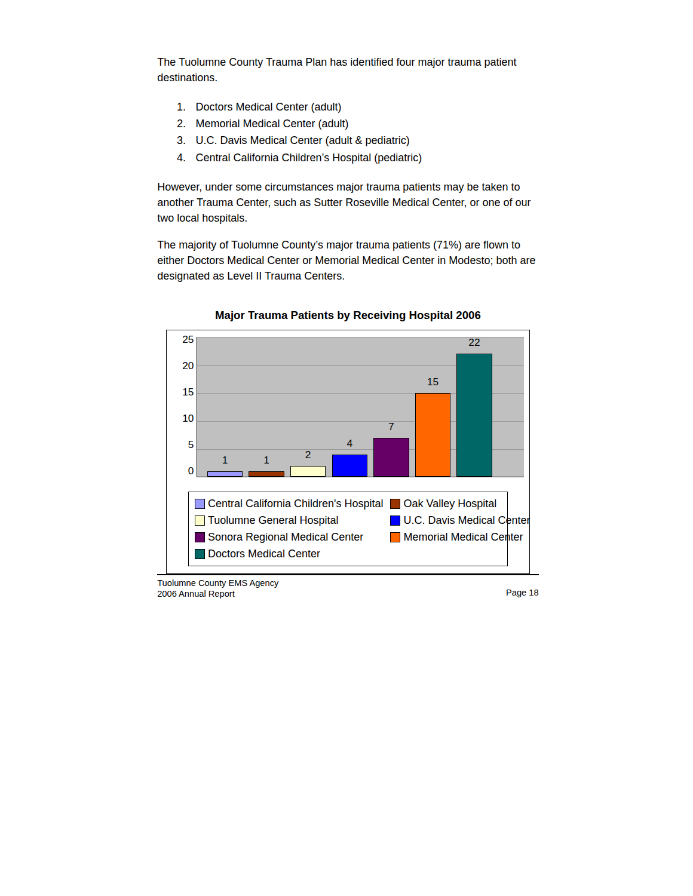The Tuolumne County Trauma Plan has identified four major trauma patient destinations.
Doctors Medical Center (adult)
Memorial Medical Center (adult)
U.C. Davis Medical Center (adult & pediatric)
Central California Children’s Hospital (pediatric)
However, under some circumstances major trauma patients may be taken to another Trauma Center, such as Sutter Roseville Medical Center, or one of our two local hospitals.
The majority of Tuolumne County’s major trauma patients (71%) are flown to either Doctors Medical Center or Memorial Medical Center in Modesto; both are designated as Level II Trauma Centers.
Major Trauma Patients by Receiving Hospital 2006
25
20
15
10
5
0
1
1
2
4
7
15
22
Central California Children's Hospital
Oak Valley Hospital
Tuolumne General Hospital
U.C. Davis Medical Center
Sonora Regional Medical Center
Memorial Medical Center
Doctors Medical Center
Tuolumne County EMS Agency
2006 Annual Report
Page 18